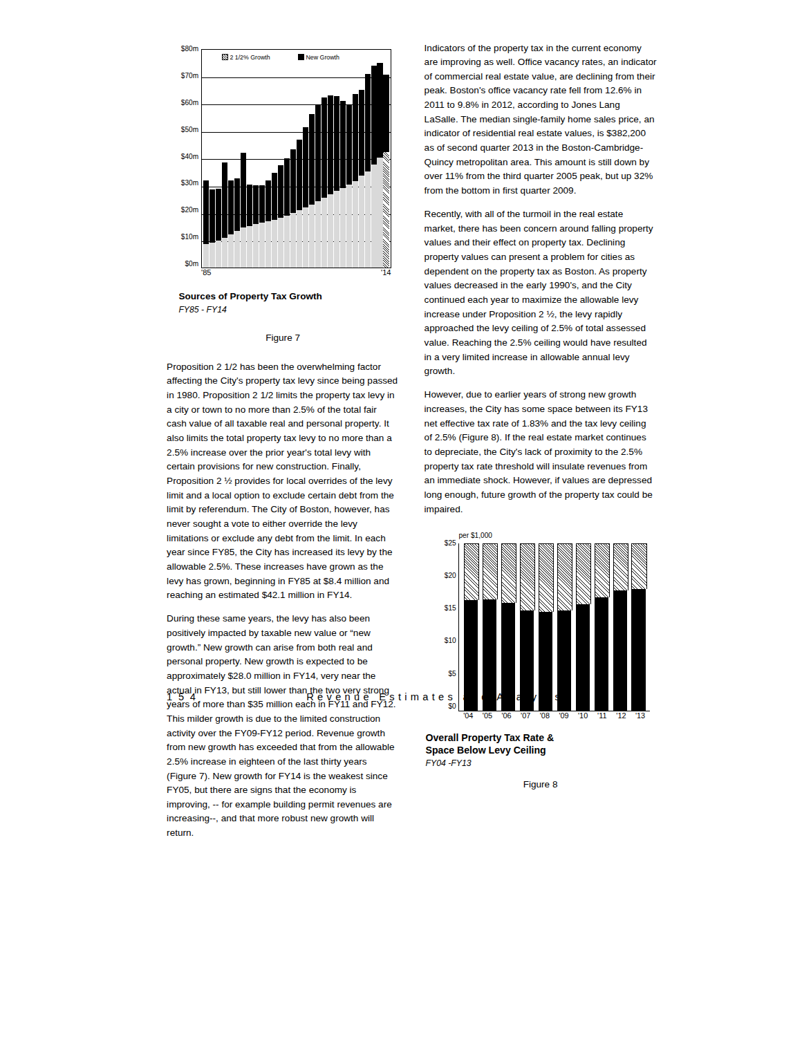$80m
$70m
$60m
$50m
$40m
$30m
$20m
$10m
$0m
2 1/2% Growth New Growth
'85 '14
Sources of Property Tax Growth
FY85 - FY14
Figure 7
Proposition 2 1/2 has been the overwhelming factor affecting the City's property tax levy since being passed in 1980. Proposition 2 1/2 limits the property tax levy in a city or town to no more than 2.5% of the total fair cash value of all taxable real and personal property. It also limits the total property tax levy to no more than a 2.5% increase over the prior year's total levy with certain provisions for new construction. Finally, Proposition 2 ½ provides for local overrides of the levy limit and a local option to exclude certain debt from the limit by referendum. The City of Boston, however, has never sought a vote to either override the levy limitations or exclude any debt from the limit. In each year since FY85, the City has increased its levy by the allowable 2.5%. These increases have grown as the levy has grown, beginning in FY85 at $8.4 million and reaching an estimated $42.1 million in FY14.
During these same years, the levy has also been positively impacted by taxable new value or “new growth.” New growth can arise from both real and personal property. New growth is expected to be approximately $28.0 million in FY14, very near the actual in FY13, but still lower than the two very strong years of more than $35 million each in FY11 and FY12. This milder growth is due to the limited construction activity over the FY09-FY12 period. Revenue growth from new growth has exceeded that from the allowable 2.5% increase in eighteen of the last thirty years (Figure 7). New growth for FY14 is the weakest since FY05, but there are signs that the economy is improving, -- for example building permit revenues are increasing--, and that more robust new growth will return.
Indicators of the property tax in the current economy are improving as well. Office vacancy rates, an indicator of commercial real estate value, are declining from their peak. Boston's office vacancy rate fell from 12.6% in 2011 to 9.8% in 2012, according to Jones Lang LaSalle. The median single-family home sales price, an indicator of residential real estate values, is $382,200 as of second quarter 2013 in the Boston-Cambridge-Quincy metropolitan area. This amount is still down by over 11% from the third quarter 2005 peak, but up 32% from the bottom in first quarter 2009.
Recently, with all of the turmoil in the real estate market, there has been concern around falling property values and their effect on property tax. Declining property values can present a problem for cities as dependent on the property tax as Boston. As property values decreased in the early 1990's, and the City continued each year to maximize the allowable levy increase under Proposition 2 ½, the levy rapidly approached the levy ceiling of 2.5% of total assessed value. Reaching the 2.5% ceiling would have resulted in a very limited increase in allowable annual levy growth.
However, due to earlier years of strong new growth increases, the City has some space between its FY13 net effective tax rate of 1.83% and the tax levy ceiling of 2.5% (Figure 8). If the real estate market continues to depreciate, the City's lack of proximity to the 2.5% property tax rate threshold will insulate revenues from an immediate shock. However, if values are depressed long enough, future growth of the property tax could be impaired.
per $1,000
$25
$20
$15
$10
$5
$0
'04'05'06'07'08'09'10'11'12'13
Overall Property Tax Rate &
Space Below Levy Ceiling
FY04 -FY13
Figure 8
154
Revenue Estimates and Analysis